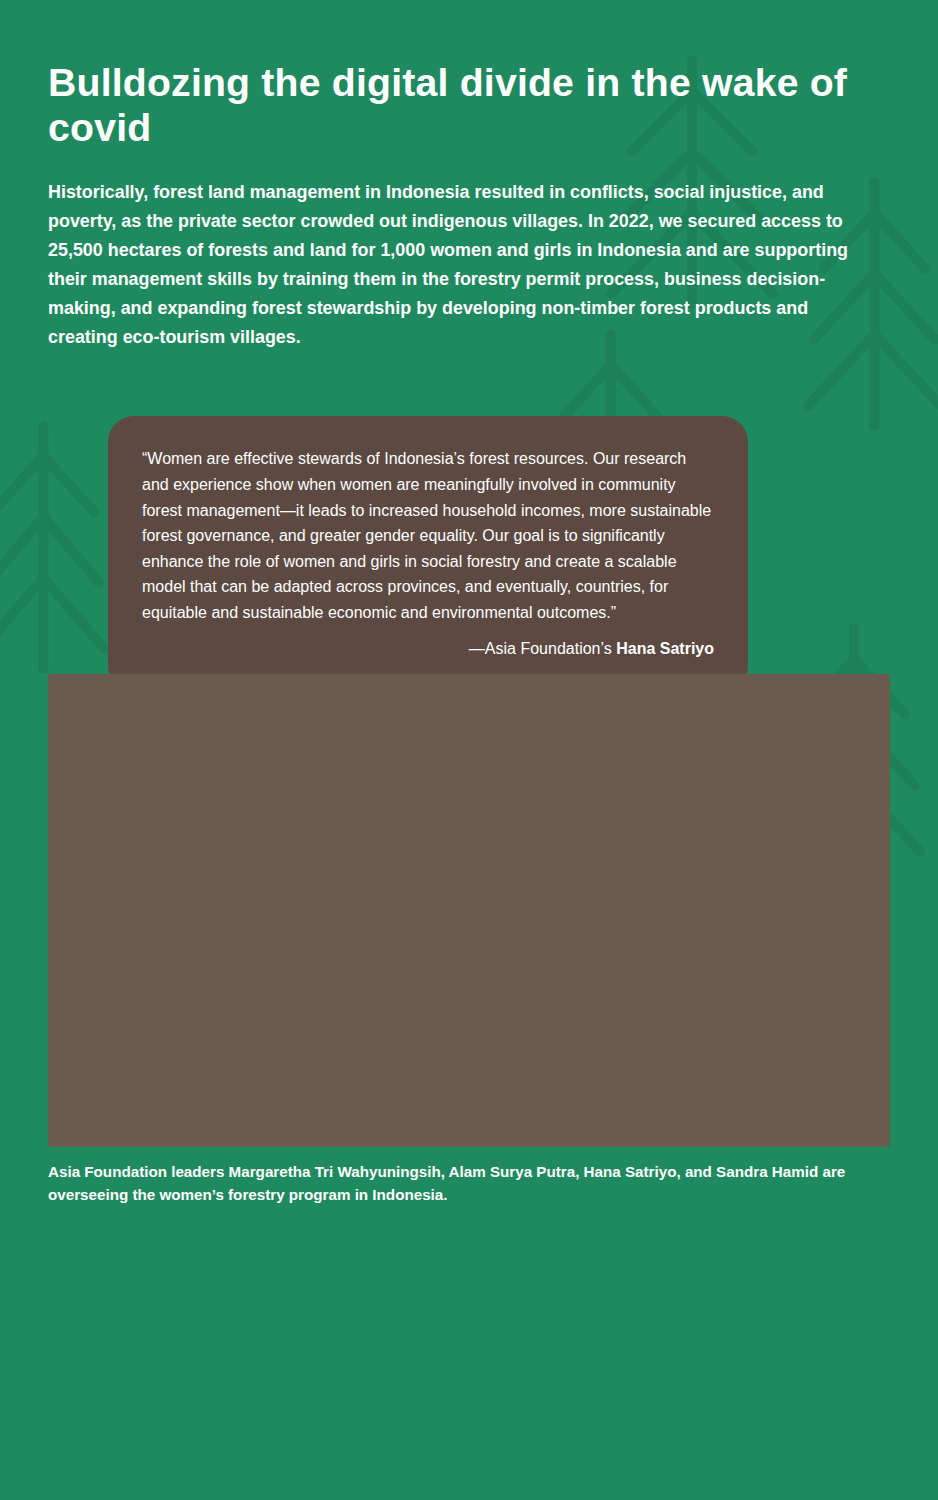Bulldozing the digital divide in the wake of covid
Historically, forest land management in Indonesia resulted in conflicts, social injustice, and poverty, as the private sector crowded out indigenous villages. In 2022, we secured access to 25,500 hectares of forests and land for 1,000 women and girls in Indonesia and are supporting their management skills by training them in the forestry permit process, business decision-making, and expanding forest stewardship by developing non-timber forest products and creating eco-tourism villages.
“Women are effective stewards of Indonesia’s forest resources. Our research and experience show when women are meaningfully involved in community forest management—it leads to increased household incomes, more sustainable forest governance, and greater gender equality. Our goal is to significantly enhance the role of women and girls in social forestry and create a scalable model that can be adapted across provinces, and eventually, countries, for equitable and sustainable economic and environmental outcomes.”
—Asia Foundation’s Hana Satriyo
Asia Foundation leaders Margaretha Tri Wahyuningsih, Alam Surya Putra, Hana Satriyo, and Sandra Hamid are overseeing the women’s forestry program in Indonesia.